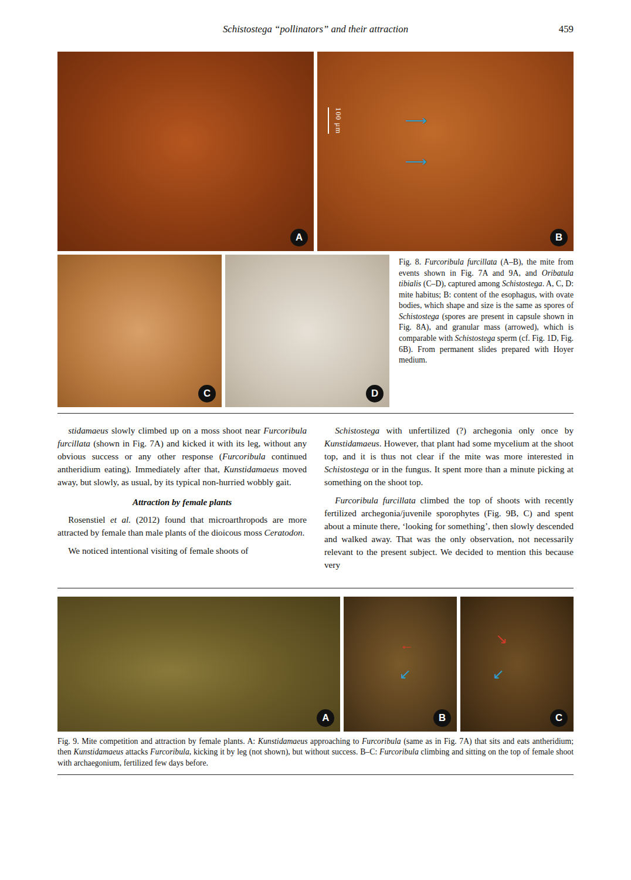Schistostega “pollinators” and their attraction 459
A
100 μm
⟶ ⟶
B
C
D
Fig. 8. Furcoribula furcillata (A–B), the mite from events shown in Fig. 7A and 9A, and Oribatula tibialis (C–D), captured among Schistostega. A, C, D: mite habitus; B: content of the esophagus, with ovate bodies, which shape and size is the same as spores of Schistostega (spores are present in capsule shown in Fig. 8A), and granular mass (arrowed), which is comparable with Schistostega sperm (cf. Fig. 1D, Fig. 6B). From permanent slides prepared with Hoyer medium.
stidamaeus slowly climbed up on a moss shoot near Furcoribula furcillata (shown in Fig. 7A) and kicked it with its leg, without any obvious success or any other response (Furcoribula continued antheridium eating). Immediately after that, Kunstidamaeus moved away, but slowly, as usual, by its typical non-hurried wobbly gait.
Attraction by female plants
Rosenstiel et al. (2012) found that microarthropods are more attracted by female than male plants of the dioicous moss Ceratodon.
We noticed intentional visiting of female shoots of
Schistostega with unfertilized (?) archegonia only once by Kunstidamaeus. However, that plant had some mycelium at the shoot top, and it is thus not clear if the mite was more interested in Schistostega or in the fungus. It spent more than a minute picking at something on the shoot top.
Furcoribula furcillata climbed the top of shoots with recently fertilized archegonia/juvenile sporophytes (Fig. 9B, C) and spent about a minute there, ‘looking for something’, then slowly descended and walked away. That was the only observation, not necessarily relevant to the present subject. We decided to mention this because very
A
← ↙
B
↘ ↙
C
Fig. 9. Mite competition and attraction by female plants. A: Kunstidamaeus approaching to Furcoribula (same as in Fig. 7A) that sits and eats antheridium; then Kunstidamaeus attacks Furcoribula, kicking it by leg (not shown), but without success. B–C: Furcoribula climbing and sitting on the top of female shoot with archaegonium, fertilized few days before.